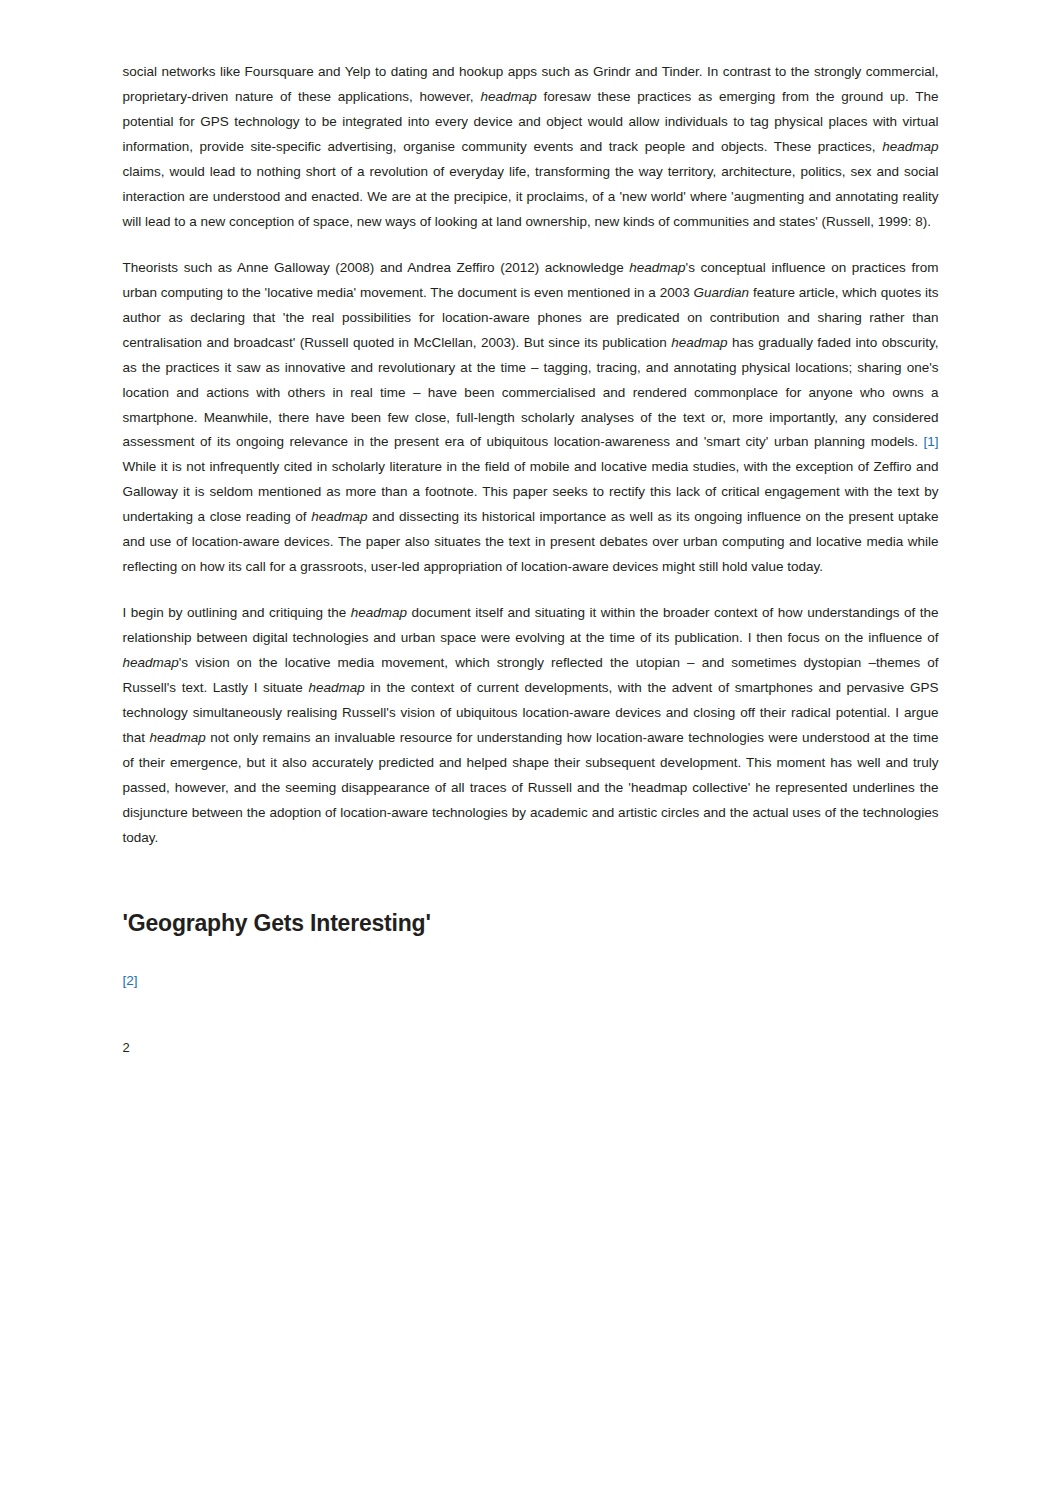social networks like Foursquare and Yelp to dating and hookup apps such as Grindr and Tinder. In contrast to the strongly commercial, proprietary-driven nature of these applications, however, headmap foresaw these practices as emerging from the ground up. The potential for GPS technology to be integrated into every device and object would allow individuals to tag physical places with virtual information, provide site-specific advertising, organise community events and track people and objects. These practices, headmap claims, would lead to nothing short of a revolution of everyday life, transforming the way territory, architecture, politics, sex and social interaction are understood and enacted. We are at the precipice, it proclaims, of a 'new world' where 'augmenting and annotating reality will lead to a new conception of space, new ways of looking at land ownership, new kinds of communities and states' (Russell, 1999: 8).
Theorists such as Anne Galloway (2008) and Andrea Zeffiro (2012) acknowledge headmap's conceptual influence on practices from urban computing to the 'locative media' movement. The document is even mentioned in a 2003 Guardian feature article, which quotes its author as declaring that 'the real possibilities for location-aware phones are predicated on contribution and sharing rather than centralisation and broadcast' (Russell quoted in McClellan, 2003). But since its publication headmap has gradually faded into obscurity, as the practices it saw as innovative and revolutionary at the time – tagging, tracing, and annotating physical locations; sharing one's location and actions with others in real time – have been commercialised and rendered commonplace for anyone who owns a smartphone. Meanwhile, there have been few close, full-length scholarly analyses of the text or, more importantly, any considered assessment of its ongoing relevance in the present era of ubiquitous location-awareness and 'smart city' urban planning models. [1] While it is not infrequently cited in scholarly literature in the field of mobile and locative media studies, with the exception of Zeffiro and Galloway it is seldom mentioned as more than a footnote. This paper seeks to rectify this lack of critical engagement with the text by undertaking a close reading of headmap and dissecting its historical importance as well as its ongoing influence on the present uptake and use of location-aware devices. The paper also situates the text in present debates over urban computing and locative media while reflecting on how its call for a grassroots, user-led appropriation of location-aware devices might still hold value today.
I begin by outlining and critiquing the headmap document itself and situating it within the broader context of how understandings of the relationship between digital technologies and urban space were evolving at the time of its publication. I then focus on the influence of headmap's vision on the locative media movement, which strongly reflected the utopian – and sometimes dystopian –themes of Russell's text. Lastly I situate headmap in the context of current developments, with the advent of smartphones and pervasive GPS technology simultaneously realising Russell's vision of ubiquitous location-aware devices and closing off their radical potential. I argue that headmap not only remains an invaluable resource for understanding how location-aware technologies were understood at the time of their emergence, but it also accurately predicted and helped shape their subsequent development. This moment has well and truly passed, however, and the seeming disappearance of all traces of Russell and the 'headmap collective' he represented underlines the disjuncture between the adoption of location-aware technologies by academic and artistic circles and the actual uses of the technologies today.
'Geography Gets Interesting'
[2]
2